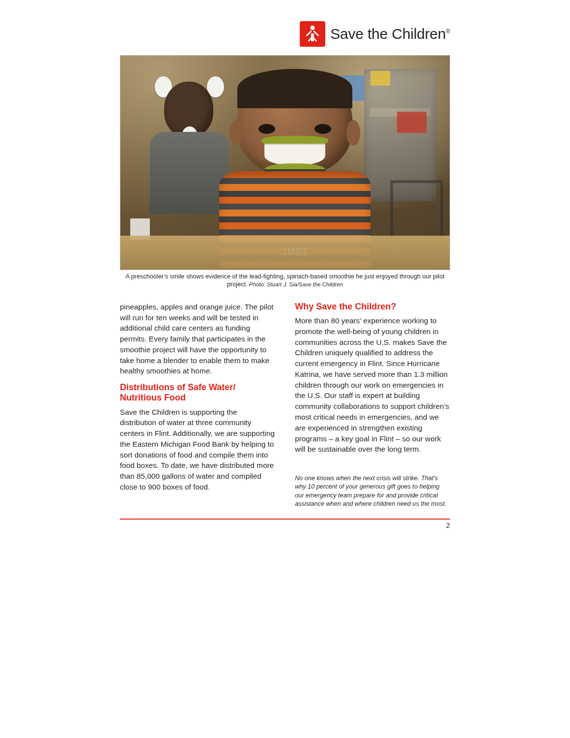Save the Children®
JUST
A preschooler’s smile shows evidence of the lead-fighting, spinach-based smoothie he just enjoyed through our pilot project. Photo: Stuart J. Sia/Save the Children
pineapples, apples and orange juice. The pilot will run for ten weeks and will be tested in additional child care centers as funding permits. Every family that participates in the smoothie project will have the opportunity to take home a blender to enable them to make healthy smoothies at home.
Distributions of Safe Water/
Nutritious Food
Save the Children is supporting the distribution of water at three community centers in Flint. Additionally, we are supporting the Eastern Michigan Food Bank by helping to sort donations of food and compile them into food boxes. To date, we have distributed more than 85,000 gallons of water and compiled close to 900 boxes of food.
Why Save the Children?
More than 80 years’ experience working to promote the well-being of young children in communities across the U.S. makes Save the Children uniquely qualified to address the current emergency in Flint. Since Hurricane Katrina, we have served more than 1.3 million children through our work on emergencies in the U.S. Our staff is expert at building community collaborations to support children’s most critical needs in emergencies, and we are experienced in strengthen existing programs – a key goal in Flint – so our work will be sustainable over the long term.
No one knows when the next crisis will strike. That's why 10 percent of your generous gift goes to helping our emergency team prepare for and provide critical assistance when and where children need us the most.
2